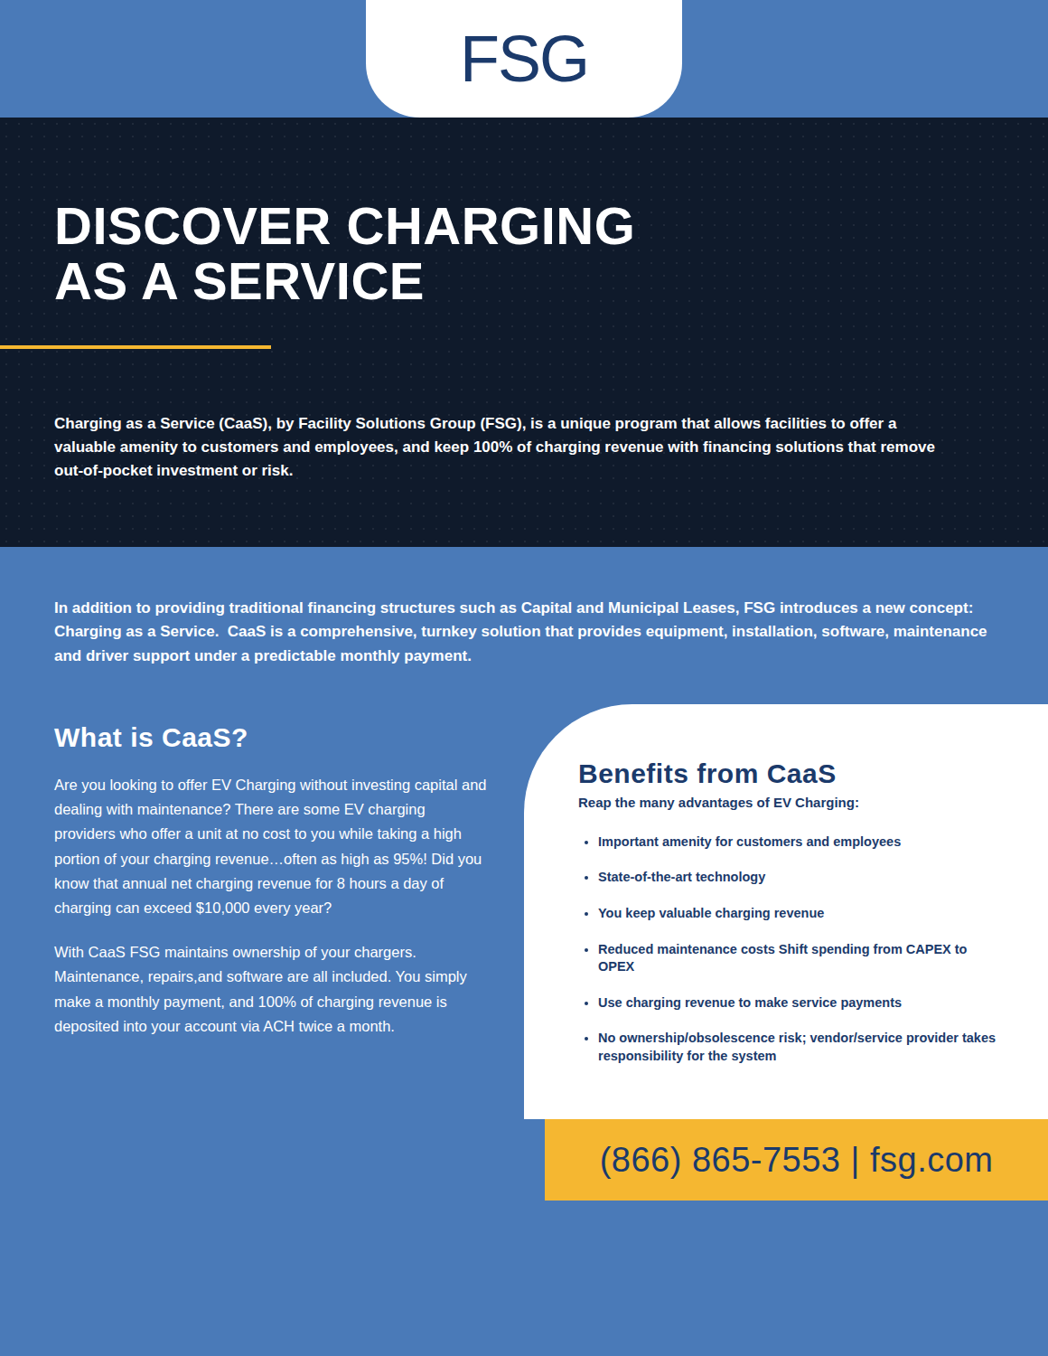FSG
Discover Charging
as a Service
Charging as a Service (CaaS), by Facility Solutions Group (FSG), is a unique program that allows facilities to offer a valuable amenity to customers and employees, and keep 100% of charging revenue with financing solutions that remove out-of-pocket investment or risk.
In addition to providing traditional financing structures such as Capital and Municipal Leases, FSG introduces a new concept: Charging as a Service. CaaS is a comprehensive, turnkey solution that provides equipment, installation, software, maintenance and driver support under a predictable monthly payment.
What is CaaS?
Are you looking to offer EV Charging without investing capital and dealing with maintenance? There are some EV charging providers who offer a unit at no cost to you while taking a high portion of your charging revenue…often as high as 95%! Did you know that annual net charging revenue for 8 hours a day of charging can exceed $10,000 every year?
With CaaS FSG maintains ownership of your chargers. Maintenance, repairs,and software are all included. You simply make a monthly payment, and 100% of charging revenue is deposited into your account via ACH twice a month.
Benefits from CaaS
Reap the many advantages of EV Charging:
Important amenity for customers and employees
State-of-the-art technology
You keep valuable charging revenue
Reduced maintenance costs Shift spending from CAPEX to OPEX
Use charging revenue to make service payments
No ownership/obsolescence risk; vendor/service provider takes responsibility for the system
(866) 865-7553 | fsg.com